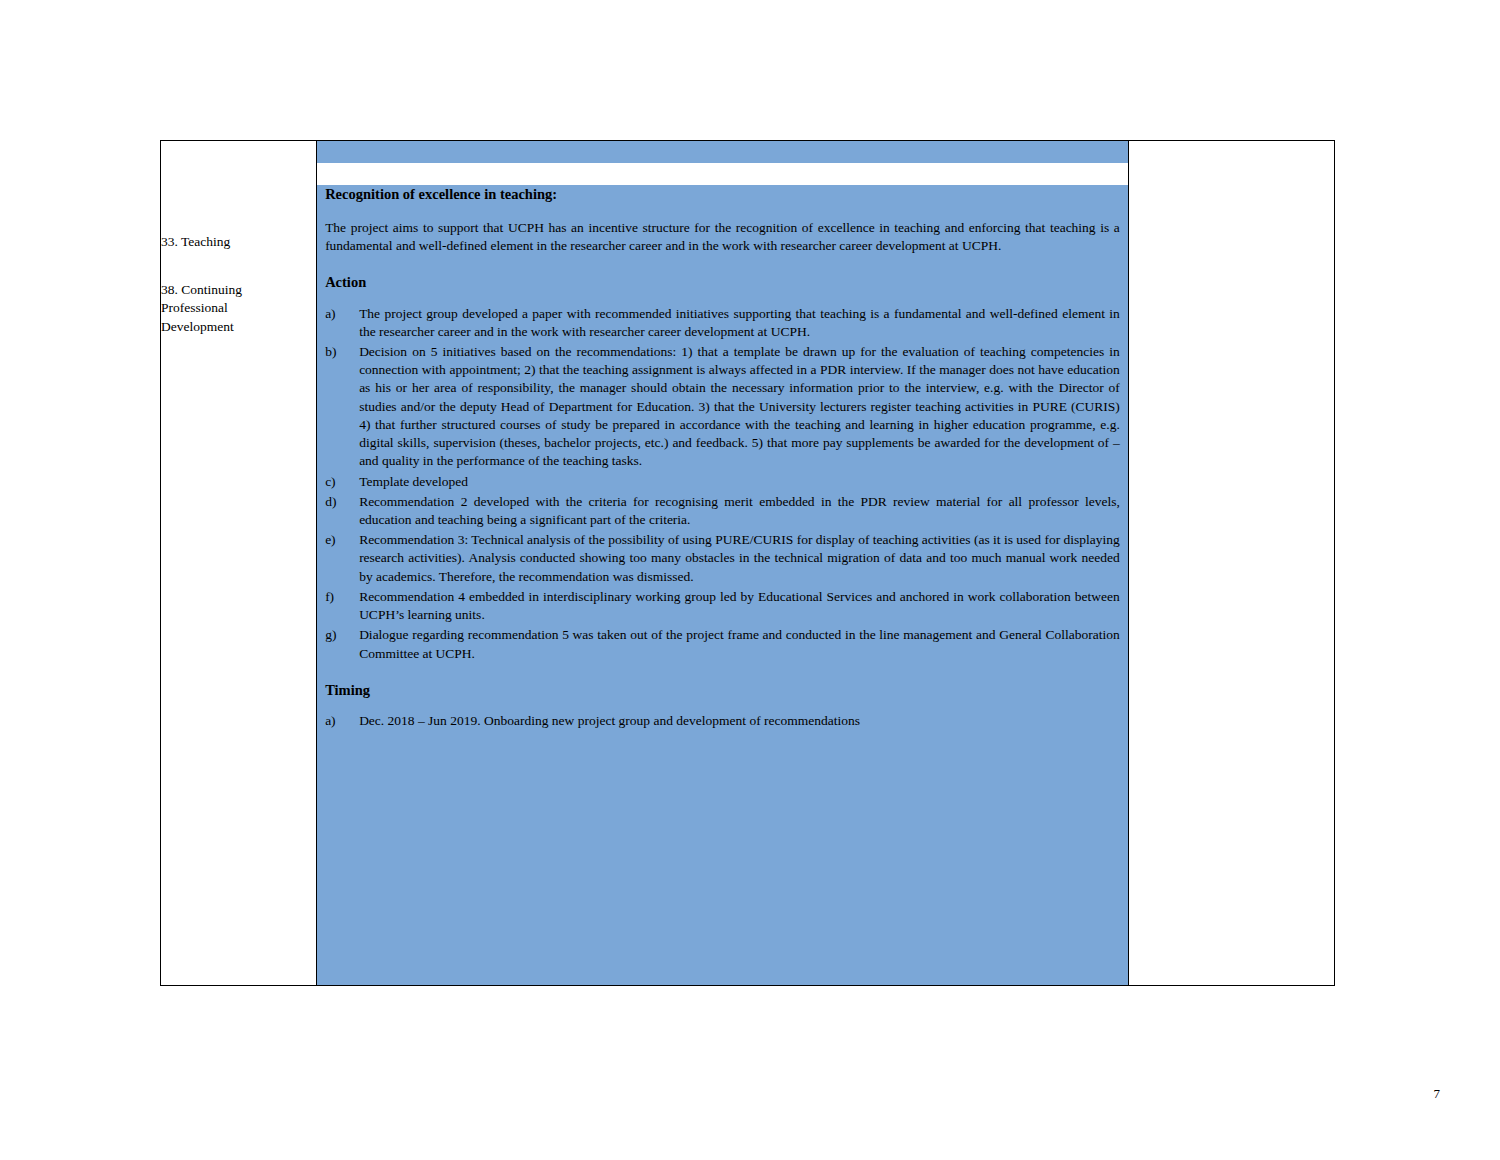| 33. Teaching 38. Continuing Professional Development | Recognition of excellence in teaching: The project aims to support that UCPH has an incentive structure for the recognition of excellence in teaching and enforcing that teaching is a fundamental and well-defined element in the researcher career and in the work with researcher career development at UCPH. Action a) The project group developed a paper with recommended initiatives supporting that teaching is a fundamental and well-defined element in the researcher career and in the work with researcher career development at UCPH. b) Decision on 5 initiatives based on the recommendations: 1) that a template be drawn up for the evaluation of teaching competencies in connection with appointment; 2) that the teaching assignment is always affected in a PDR interview. If the manager does not have education as his or her area of responsibility, the manager should obtain the necessary information prior to the interview, e.g. with the Director of studies and/or the deputy Head of Department for Education. 3) that the University lecturers register teaching activities in PURE (CURIS) 4) that further structured courses of study be prepared in accordance with the teaching and learning in higher education programme, e.g. digital skills, supervision (theses, bachelor projects, etc.) and feedback. 5) that more pay supplements be awarded for the development of – and quality in the performance of the teaching tasks. c) Template developed d) Recommendation 2 developed with the criteria for recognising merit embedded in the PDR review material for all professor levels, education and teaching being a significant part of the criteria. e) Recommendation 3: Technical analysis of the possibility of using PURE/CURIS for display of teaching activities (as it is used for displaying research activities). Analysis conducted showing too many obstacles in the technical migration of data and too much manual work needed by academics. Therefore, the recommendation was dismissed. f) Recommendation 4 embedded in interdisciplinary working group led by Educational Services and anchored in work collaboration between UCPH’s learning units. g) Dialogue regarding recommendation 5 was taken out of the project frame and conducted in the line management and General Collaboration Committee at UCPH. Timing a) Dec. 2018 – Jun 2019. Onboarding new project group and development of recommendations | |
7